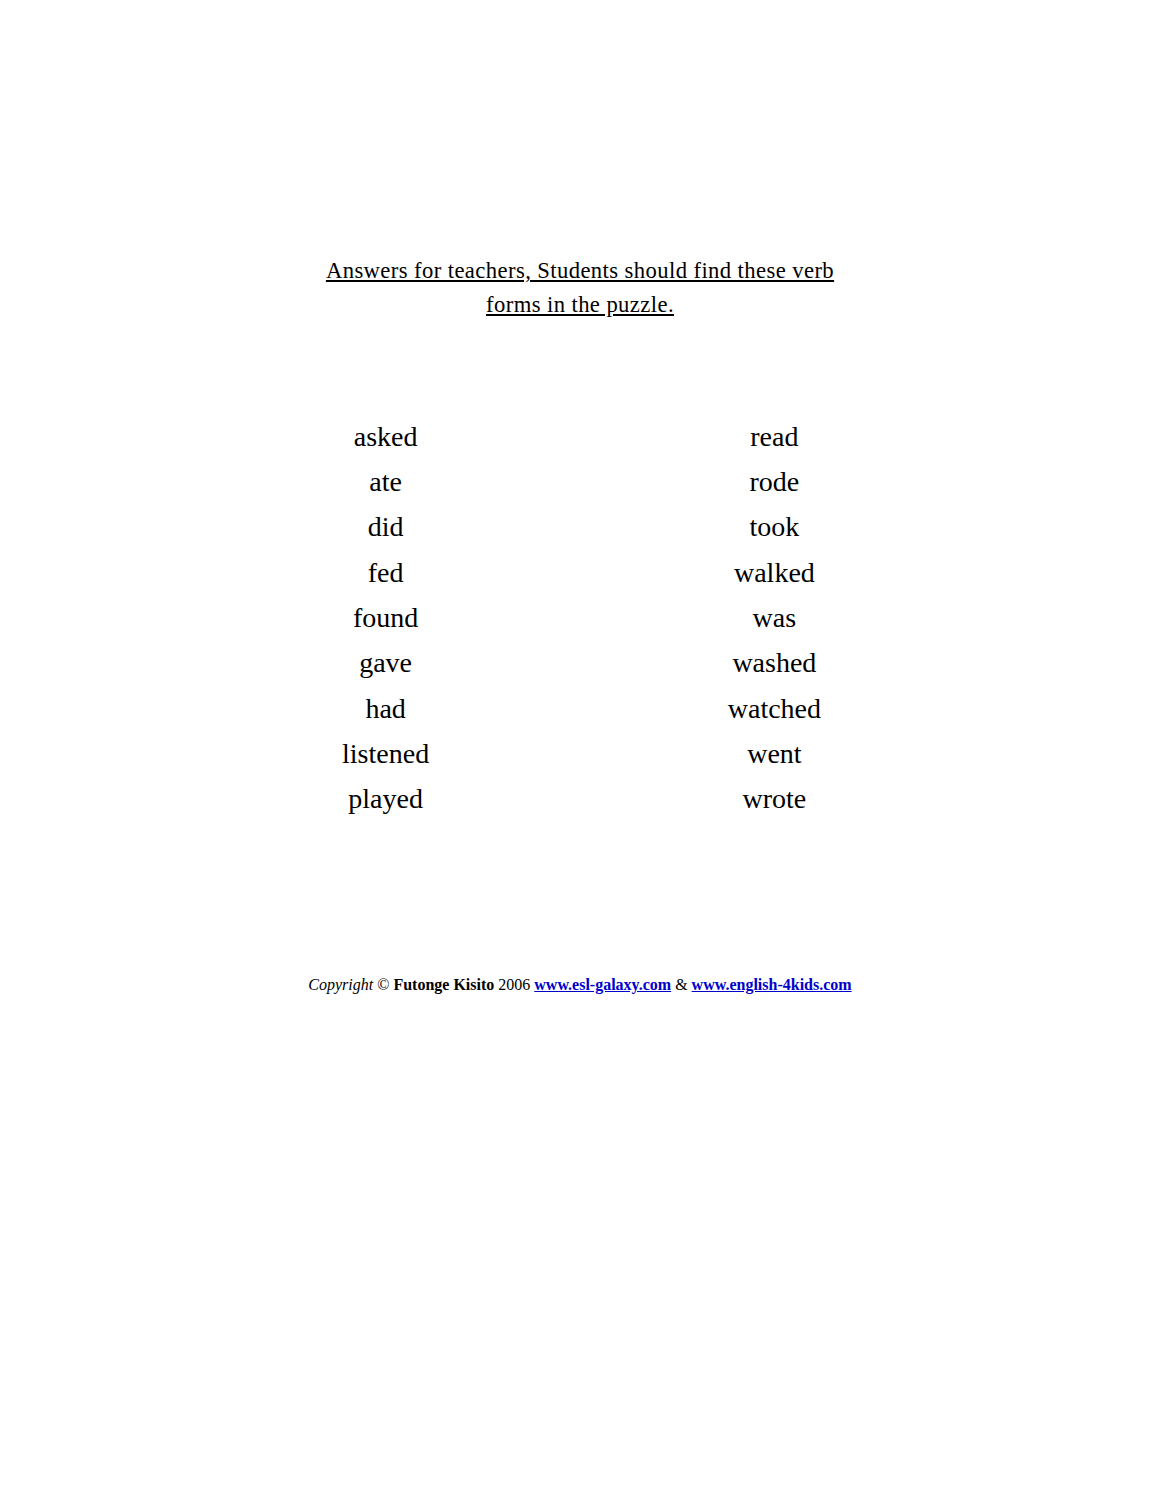Answers for teachers, Students should find these verb forms in the puzzle.
asked
ate
did
fed
found
gave
had
listened
played
read
rode
took
walked
was
washed
watched
went
wrote
Copyright © Futonge Kisito 2006 www.esl-galaxy.com & www.english-4kids.com